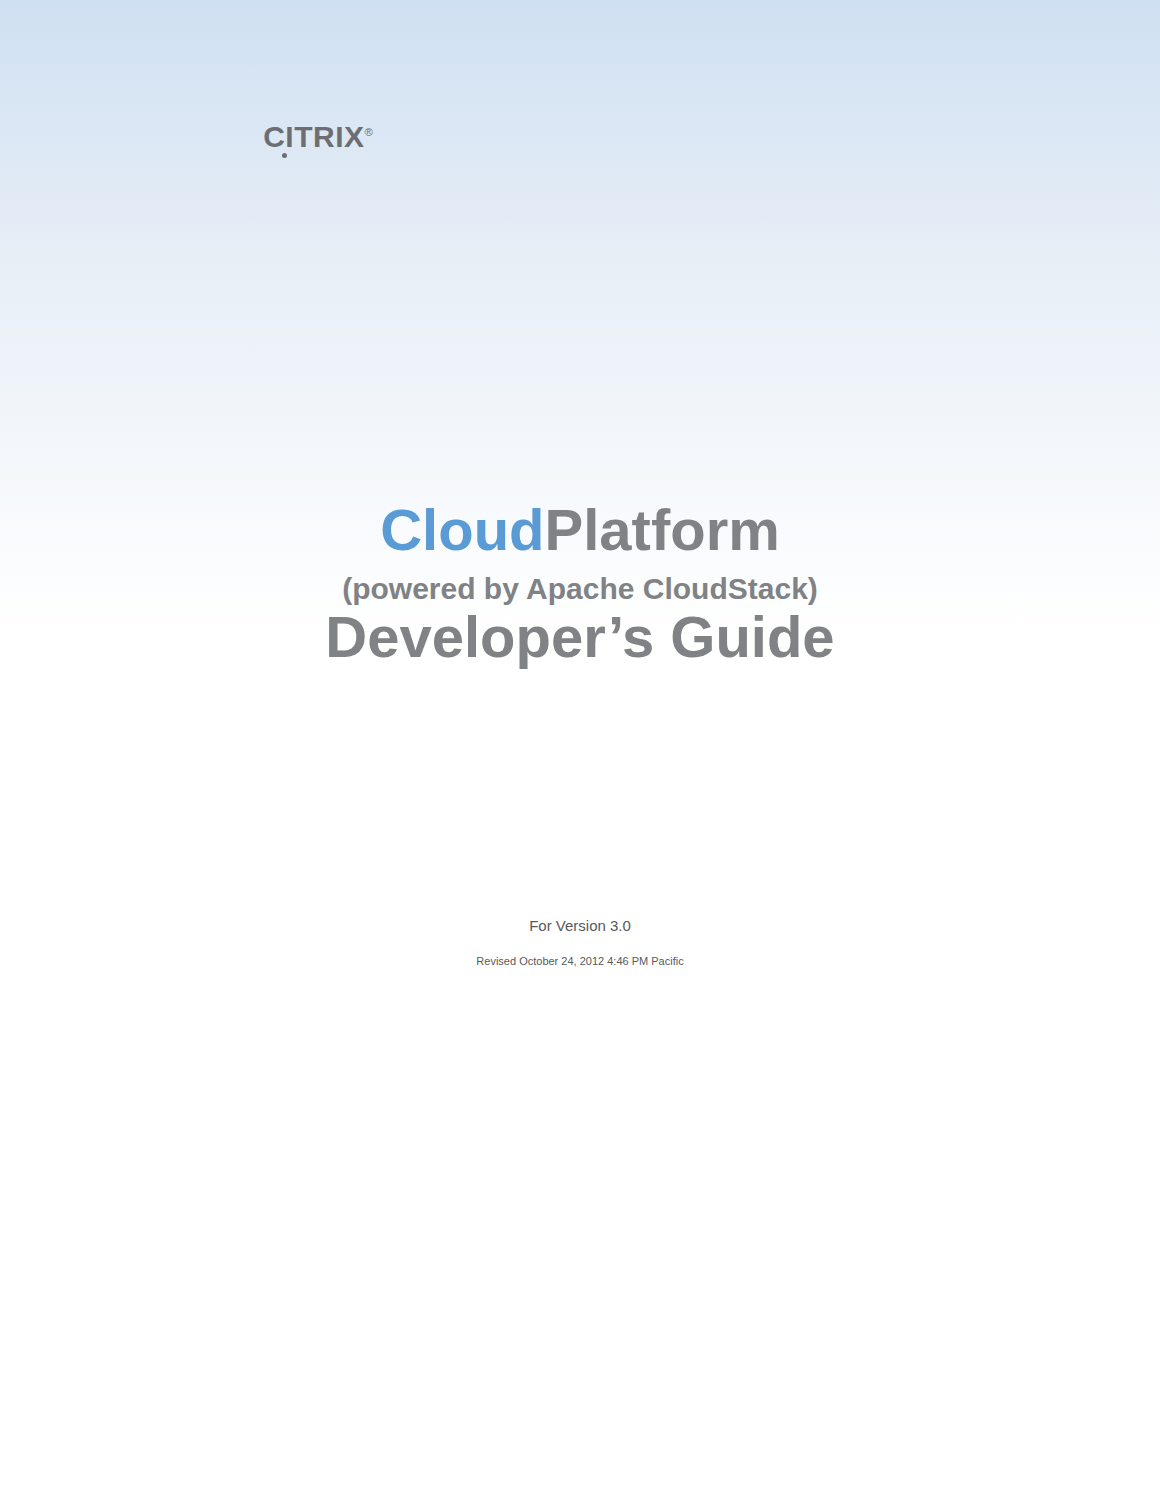CITRIX®
Cloud Platform
(powered by Apache CloudStack)
Developer’s Guide
For Version 3.0
Revised October 24, 2012 4:46 PM Pacific